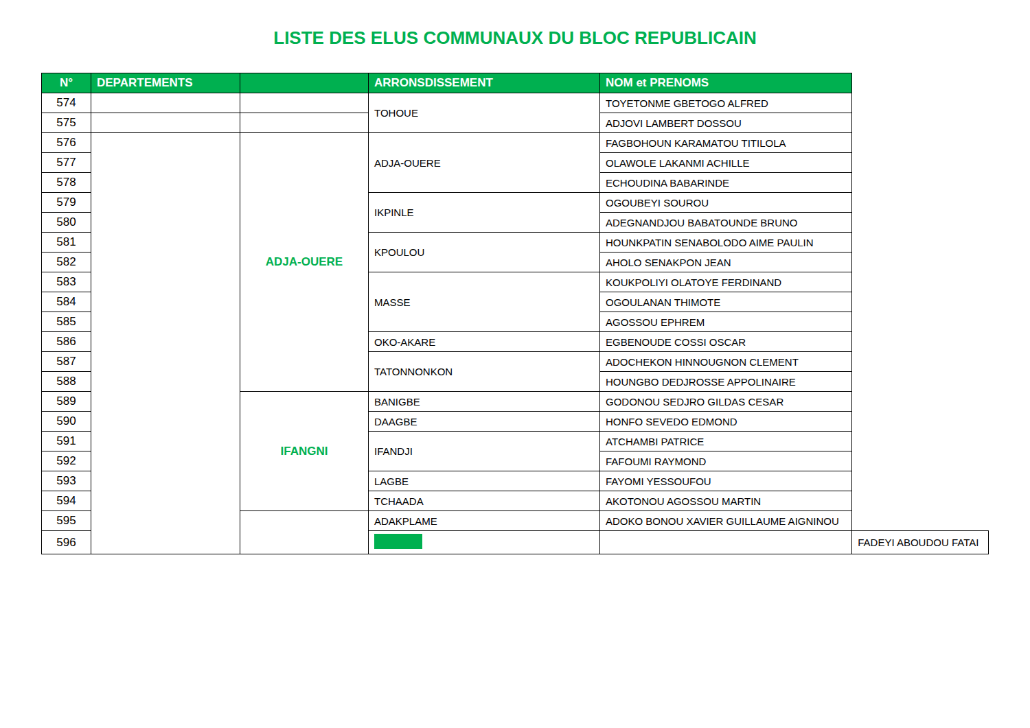LISTE DES ELUS COMMUNAUX DU BLOC REPUBLICAIN
| N° | DEPARTEMENTS | COMMUNES | ARRONSDISSEMENT | NOM et PRENOMS |
| --- | --- | --- | --- | --- |
| 574 | | | TOHOUE | TOYETONME GBETOGO ALFRED |
| 575 | | | ADJOVI LAMBERT DOSSOU |
| 576 | | ADJA-OUERE | ADJA-OUERE | FAGBOHOUN KARAMATOU TITILOLA |
| 577 | OLAWOLE LAKANMI ACHILLE |
| 578 | ECHOUDINA BABARINDE |
| 579 | IKPINLE | OGOUBEYI SOUROU |
| 580 | ADEGNANDJOU BABATOUNDE BRUNO |
| 581 | KPOULOU | HOUNKPATIN SENABOLODO AIME PAULIN |
| 582 | AHOLO SENAKPON JEAN |
| 583 | MASSE | KOUKPOLIYI OLATOYE FERDINAND |
| 584 | OGOULANAN THIMOTE |
| 585 | AGOSSOU EPHREM |
| 586 | OKO-AKARE | EGBENOUDE COSSI OSCAR |
| 587 | TATONNONKON | ADOCHEKON HINNOUGNON CLEMENT |
| 588 | HOUNGBO DEDJROSSE APPOLINAIRE |
| 589 | IFANGNI | BANIGBE | GODONOU SEDJRO GILDAS CESAR |
| 590 | DAAGBE | HONFO SEVEDO EDMOND |
| 591 | IFANDJI | ATCHAMBI PATRICE |
| 592 | FAFOUMI RAYMOND |
| 593 | LAGBE | FAYOMI YESSOUFOU |
| 594 | TCHAADA | AKOTONOU AGOSSOU MARTIN |
| 595 | | ADAKPLAME | ADOKO BONOU XAVIER GUILLAUME AIGNINOU |
| 596 | | | FADEYI ABOUDOU FATAI |